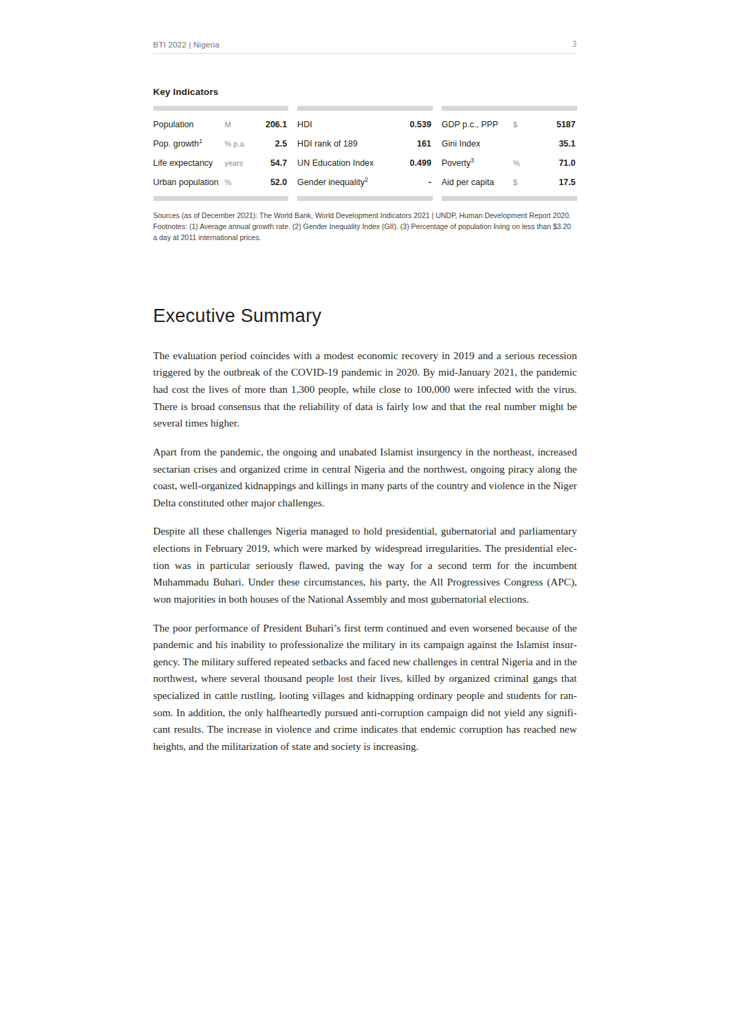BTI 2022 | Nigeria
3
Key Indicators
| Population | M | 206.1 | | HDI | | 0.539 | | GDP p.c., PPP | $ | 5187 |
| Pop. growth 1 | % p.a. | 2.5 | | HDI rank of 189 | | 161 | | Gini Index | | 35.1 |
| Life expectancy | years | 54.7 | | UN Education Index | | 0.499 | | Poverty 3 | % | 71.0 |
| Urban population | % | 52.0 | | Gender inequality 2 | | - | | Aid per capita | $ | 17.5 |
Sources (as of December 2021): The World Bank, World Development Indicators 2021 | UNDP, Human Development Report 2020. Footnotes: (1) Average annual growth rate. (2) Gender Inequality Index (GII). (3) Percentage of population living on less than $3.20 a day at 2011 international prices.
Executive Summary
The evaluation period coincides with a modest economic recovery in 2019 and a serious recession triggered by the outbreak of the COVID-19 pandemic in 2020. By mid-January 2021, the pandemic had cost the lives of more than 1,300 people, while close to 100,000 were infected with the virus. There is broad consensus that the reliability of data is fairly low and that the real number might be several times higher.
Apart from the pandemic, the ongoing and unabated Islamist insurgency in the northeast, increased sectarian crises and organized crime in central Nigeria and the northwest, ongoing piracy along the coast, well-organized kidnappings and killings in many parts of the country and violence in the Niger Delta constituted other major challenges.
Despite all these challenges Nigeria managed to hold presidential, gubernatorial and parliamentary elections in February 2019, which were marked by widespread irregularities. The presidential election was in particular seriously flawed, paving the way for a second term for the incumbent Muhammadu Buhari. Under these circumstances, his party, the All Progressives Congress (APC), won majorities in both houses of the National Assembly and most gubernatorial elections.
The poor performance of President Buhari’s first term continued and even worsened because of the pandemic and his inability to professionalize the military in its campaign against the Islamist insurgency. The military suffered repeated setbacks and faced new challenges in central Nigeria and in the northwest, where several thousand people lost their lives, killed by organized criminal gangs that specialized in cattle rustling, looting villages and kidnapping ordinary people and students for ransom. In addition, the only halfheartedly pursued anti-corruption campaign did not yield any significant results. The increase in violence and crime indicates that endemic corruption has reached new heights, and the militarization of state and society is increasing.